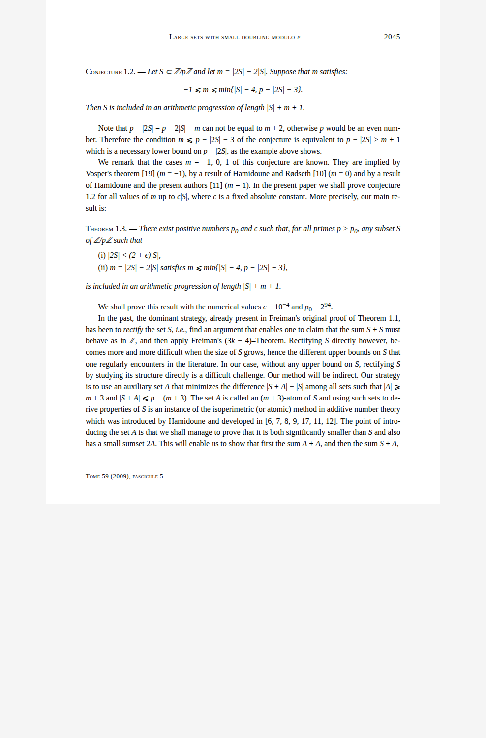Large sets with small doubling modulo p 2045
Conjecture 1.2. — Let S ⊂ ℤ/p ℤ and let m = |2S| − 2|S|. Suppose that m satisfies:
−1 ⩽ m ⩽ min{|S| − 4, p − |2S| − 3}.
Then S is included in an arithmetic progression of length |S| + m + 1.
Note that p − |2S| = p − 2|S| − m can not be equal to m + 2, otherwise p would be an even number. Therefore the condition m ⩽ p − |2S| − 3 of the conjecture is equivalent to p − |2S| > m + 1 which is a necessary lower bound on p − |2S|, as the example above shows.
We remark that the cases m = −1, 0, 1 of this conjecture are known. They are implied by Vosper's theorem [19] (m = −1), by a result of Hamidoune and Rødseth [10] (m = 0) and by a result of Hamidoune and the present authors [11] (m = 1). In the present paper we shall prove conjecture 1.2 for all values of m up to ϵ|S|, where ϵ is a fixed absolute constant. More precisely, our main result is:
Theorem 1.3. — There exist positive numbers p0 and ϵ such that, for all primes p > p0, any subset S of ℤ/p ℤ such that
|2S| < (2 + ϵ)|S|,
m = |2S| − 2|S| satisfies m ⩽ min{|S| − 4, p − |2S| − 3},
is included in an arithmetic progression of length |S| + m + 1.
We shall prove this result with the numerical values ϵ = 10−4 and p0 = 294.
In the past, the dominant strategy, already present in Freiman's original proof of Theorem 1.1, has been to rectify the set S, i.e., find an argument that enables one to claim that the sum S + S must behave as in ℤ, and then apply Freiman's (3k − 4)–Theorem. Rectifying S directly however, becomes more and more difficult when the size of S grows, hence the different upper bounds on S that one regularly encounters in the literature. In our case, without any upper bound on S, rectifying S by studying its structure directly is a difficult challenge. Our method will be indirect. Our strategy is to use an auxiliary set A that minimizes the difference |S + A| − |S| among all sets such that |A| ⩾ m + 3 and |S + A| ⩽ p − (m + 3). The set A is called an (m + 3)-atom of S and using such sets to derive properties of S is an instance of the isoperimetric (or atomic) method in additive number theory which was introduced by Hamidoune and developed in [6, 7, 8, 9, 17, 11, 12]. The point of introducing the set A is that we shall manage to prove that it is both significantly smaller than S and also has a small sumset 2A. This will enable us to show that first the sum A + A, and then the sum S + A,
Tome 59 (2009), fascicule 5